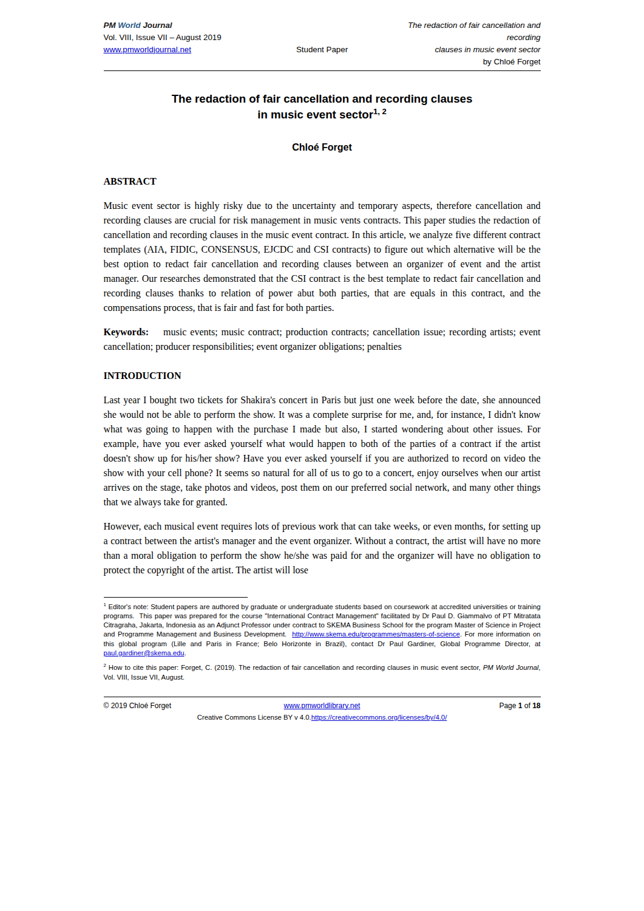| PM World Journal Vol. VIII, Issue VII – August 2019 www.pmworldjournal.net | Student Paper | The redaction of fair cancellation and recording clauses in music event sector by Chloé Forget |
The redaction of fair cancellation and recording clauses
in music event sector1, 2
Chloé Forget
ABSTRACT
Music event sector is highly risky due to the uncertainty and temporary aspects, therefore cancellation and recording clauses are crucial for risk management in music vents contracts. This paper studies the redaction of cancellation and recording clauses in the music event contract. In this article, we analyze five different contract templates (AIA, FIDIC, CONSENSUS, EJCDC and CSI contracts) to figure out which alternative will be the best option to redact fair cancellation and recording clauses between an organizer of event and the artist manager. Our researches demonstrated that the CSI contract is the best template to redact fair cancellation and recording clauses thanks to relation of power abut both parties, that are equals in this contract, and the compensations process, that is fair and fast for both parties.
Keywords: music events; music contract; production contracts; cancellation issue; recording artists; event cancellation; producer responsibilities; event organizer obligations; penalties
INTRODUCTION
Last year I bought two tickets for Shakira's concert in Paris but just one week before the date, she announced she would not be able to perform the show. It was a complete surprise for me, and, for instance, I didn't know what was going to happen with the purchase I made but also, I started wondering about other issues. For example, have you ever asked yourself what would happen to both of the parties of a contract if the artist doesn't show up for his/her show? Have you ever asked yourself if you are authorized to record on video the show with your cell phone? It seems so natural for all of us to go to a concert, enjoy ourselves when our artist arrives on the stage, take photos and videos, post them on our preferred social network, and many other things that we always take for granted.
However, each musical event requires lots of previous work that can take weeks, or even months, for setting up a contract between the artist's manager and the event organizer. Without a contract, the artist will have no more than a moral obligation to perform the show he/she was paid for and the organizer will have no obligation to protect the copyright of the artist. The artist will lose
1 Editor's note: Student papers are authored by graduate or undergraduate students based on coursework at accredited universities or training programs. This paper was prepared for the course "International Contract Management" facilitated by Dr Paul D. Giammalvo of PT Mitratata Citragraha, Jakarta, Indonesia as an Adjunct Professor under contract to SKEMA Business School for the program Master of Science in Project and Programme Management and Business Development. http://www.skema.edu/programmes/masters-of-science. For more information on this global program (Lille and Paris in France; Belo Horizonte in Brazil), contact Dr Paul Gardiner, Global Programme Director, at paul.gardiner@skema.edu.
2 How to cite this paper: Forget, C. (2019). The redaction of fair cancellation and recording clauses in music event sector, PM World Journal, Vol. VIII, Issue VII, August.
| © 2019 Chloé Forget | www.pmworldlibrary.net | Page 1 of 18 |
Creative Commons License BY v 4.0.https://creativecommons.org/licenses/by/4.0/